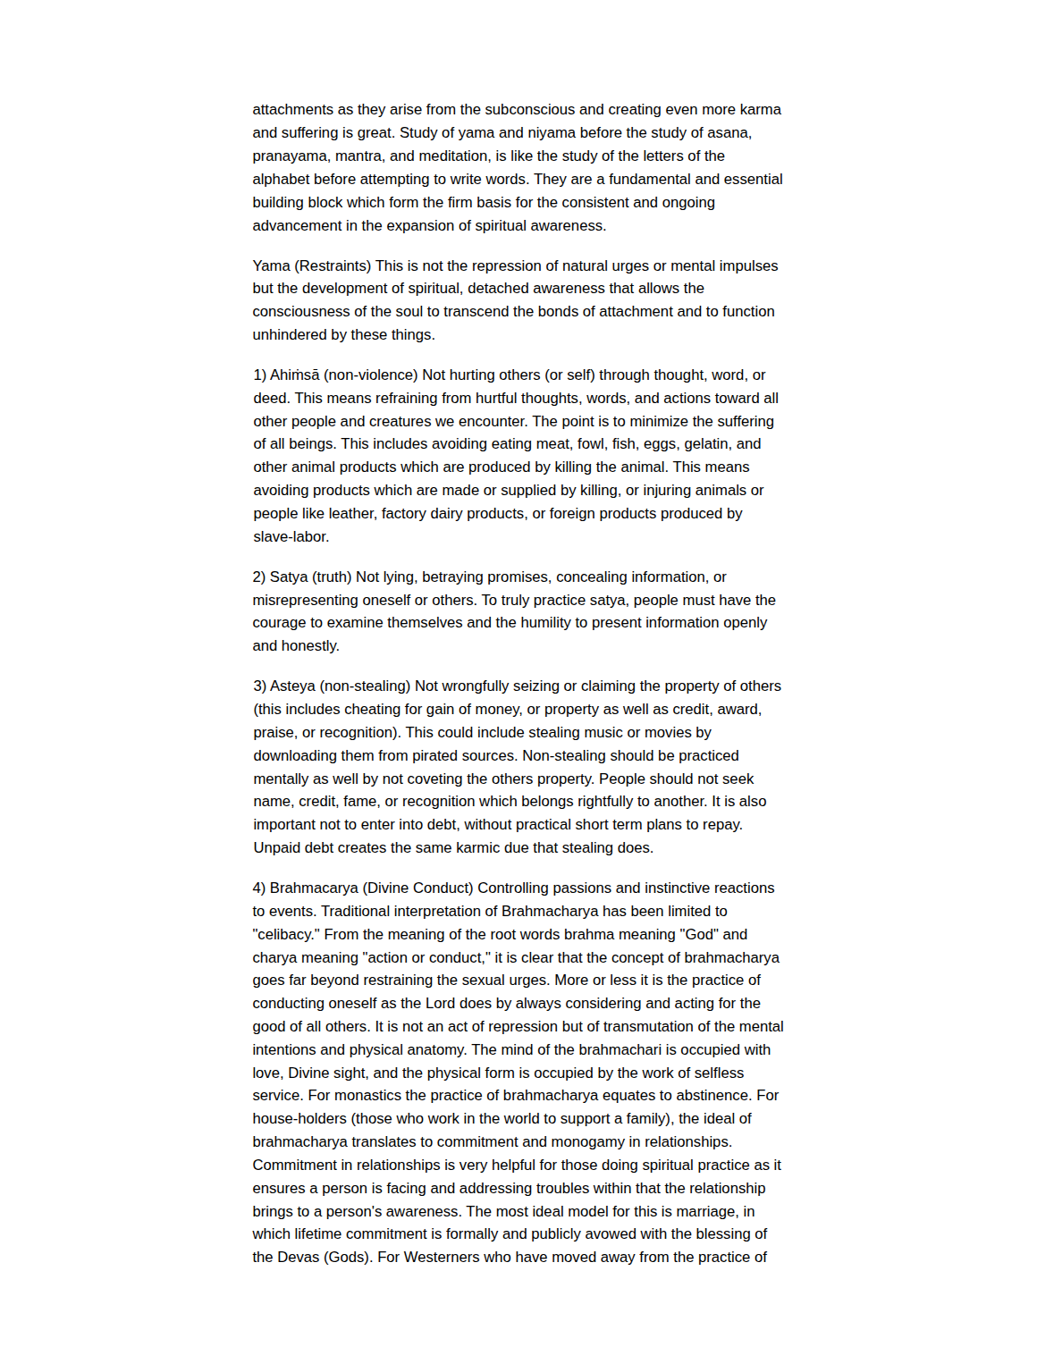attachments as they arise from the subconscious and creating even more karma and suffering is great. Study of yama and niyama before the study of asana, pranayama, mantra, and meditation, is like the study of the letters of the alphabet before attempting to write words. They are a fundamental and essential building block which form the firm basis for the consistent and ongoing advancement in the expansion of spiritual awareness.
Yama (Restraints) This is not the repression of natural urges or mental impulses but the development of spiritual, detached awareness that allows the consciousness of the soul to transcend the bonds of attachment and to function unhindered by these things.
1) Ahiṁsā (non-violence) Not hurting others (or self) through thought, word, or deed. This means refraining from hurtful thoughts, words, and actions toward all other people and creatures we encounter. The point is to minimize the suffering of all beings. This includes avoiding eating meat, fowl, fish, eggs, gelatin, and other animal products which are produced by killing the animal. This means avoiding products which are made or supplied by killing, or injuring animals or people like leather, factory dairy products, or foreign products produced by slave-labor.
2) Satya (truth) Not lying, betraying promises, concealing information, or misrepresenting oneself or others. To truly practice satya, people must have the courage to examine themselves and the humility to present information openly and honestly.
3) Asteya (non-stealing) Not wrongfully seizing or claiming the property of others (this includes cheating for gain of money, or property as well as credit, award, praise, or recognition). This could include stealing music or movies by downloading them from pirated sources. Non-stealing should be practiced mentally as well by not coveting the others property. People should not seek name, credit, fame, or recognition which belongs rightfully to another. It is also important not to enter into debt, without practical short term plans to repay. Unpaid debt creates the same karmic due that stealing does.
4) Brahmacarya (Divine Conduct) Controlling passions and instinctive reactions to events. Traditional interpretation of Brahmacharya has been limited to "celibacy." From the meaning of the root words brahma meaning "God" and charya meaning "action or conduct," it is clear that the concept of brahmacharya goes far beyond restraining the sexual urges. More or less it is the practice of conducting oneself as the Lord does by always considering and acting for the good of all others. It is not an act of repression but of transmutation of the mental intentions and physical anatomy. The mind of the brahmachari is occupied with love, Divine sight, and the physical form is occupied by the work of selfless service. For monastics the practice of brahmacharya equates to abstinence. For house-holders (those who work in the world to support a family), the ideal of brahmacharya translates to commitment and monogamy in relationships. Commitment in relationships is very helpful for those doing spiritual practice as it ensures a person is facing and addressing troubles within that the relationship brings to a person's awareness. The most ideal model for this is marriage, in which lifetime commitment is formally and publicly avowed with the blessing of the Devas (Gods). For Westerners who have moved away from the practice of